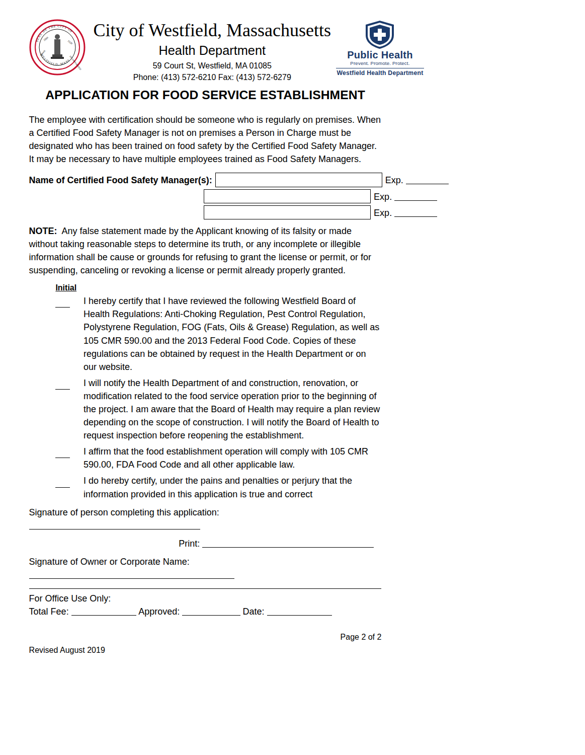SEAL OF THE CITY OF WESTFIELD, MASS. 1669 1920 TOWN INCORPORATED
City of Westfield, Massachusetts
Health Department
59 Court St, Westfield, MA 01085
Phone: (413) 572-6210 Fax: (413) 572-6279
Public Health
Prevent. Promote. Protect.
Westfield Health Department
APPLICATION FOR FOOD SERVICE ESTABLISHMENT
The employee with certification should be someone who is regularly on premises. When a Certified Food Safety Manager is not on premises a Person in Charge must be designated who has been trained on food safety by the Certified Food Safety Manager. It may be necessary to have multiple employees trained as Food Safety Managers.
Name of Certified Food Safety Manager(s): Exp.
Exp.
Exp.
NOTE: Any false statement made by the Applicant knowing of its falsity or made without taking reasonable steps to determine its truth, or any incomplete or illegible information shall be cause or grounds for refusing to grant the license or permit, or for suspending, canceling or revoking a license or permit already properly granted.
Initial
I hereby certify that I have reviewed the following Westfield Board of Health Regulations: Anti-Choking Regulation, Pest Control Regulation, Polystyrene Regulation, FOG (Fats, Oils & Grease) Regulation, as well as 105 CMR 590.00 and the 2013 Federal Food Code. Copies of these regulations can be obtained by request in the Health Department or on our website.
I will notify the Health Department of and construction, renovation, or modification related to the food service operation prior to the beginning of the project. I am aware that the Board of Health may require a plan review depending on the scope of construction. I will notify the Board of Health to request inspection before reopening the establishment.
I affirm that the food establishment operation will comply with 105 CMR 590.00, FDA Food Code and all other applicable law.
I do hereby certify, under the pains and penalties or perjury that the information provided in this application is true and correct
Signature of person completing this application:
Print:
Signature of Owner or Corporate Name:
For Office Use Only:
Total Fee: Approved: Date:
Page 2 of 2
Revised August 2019